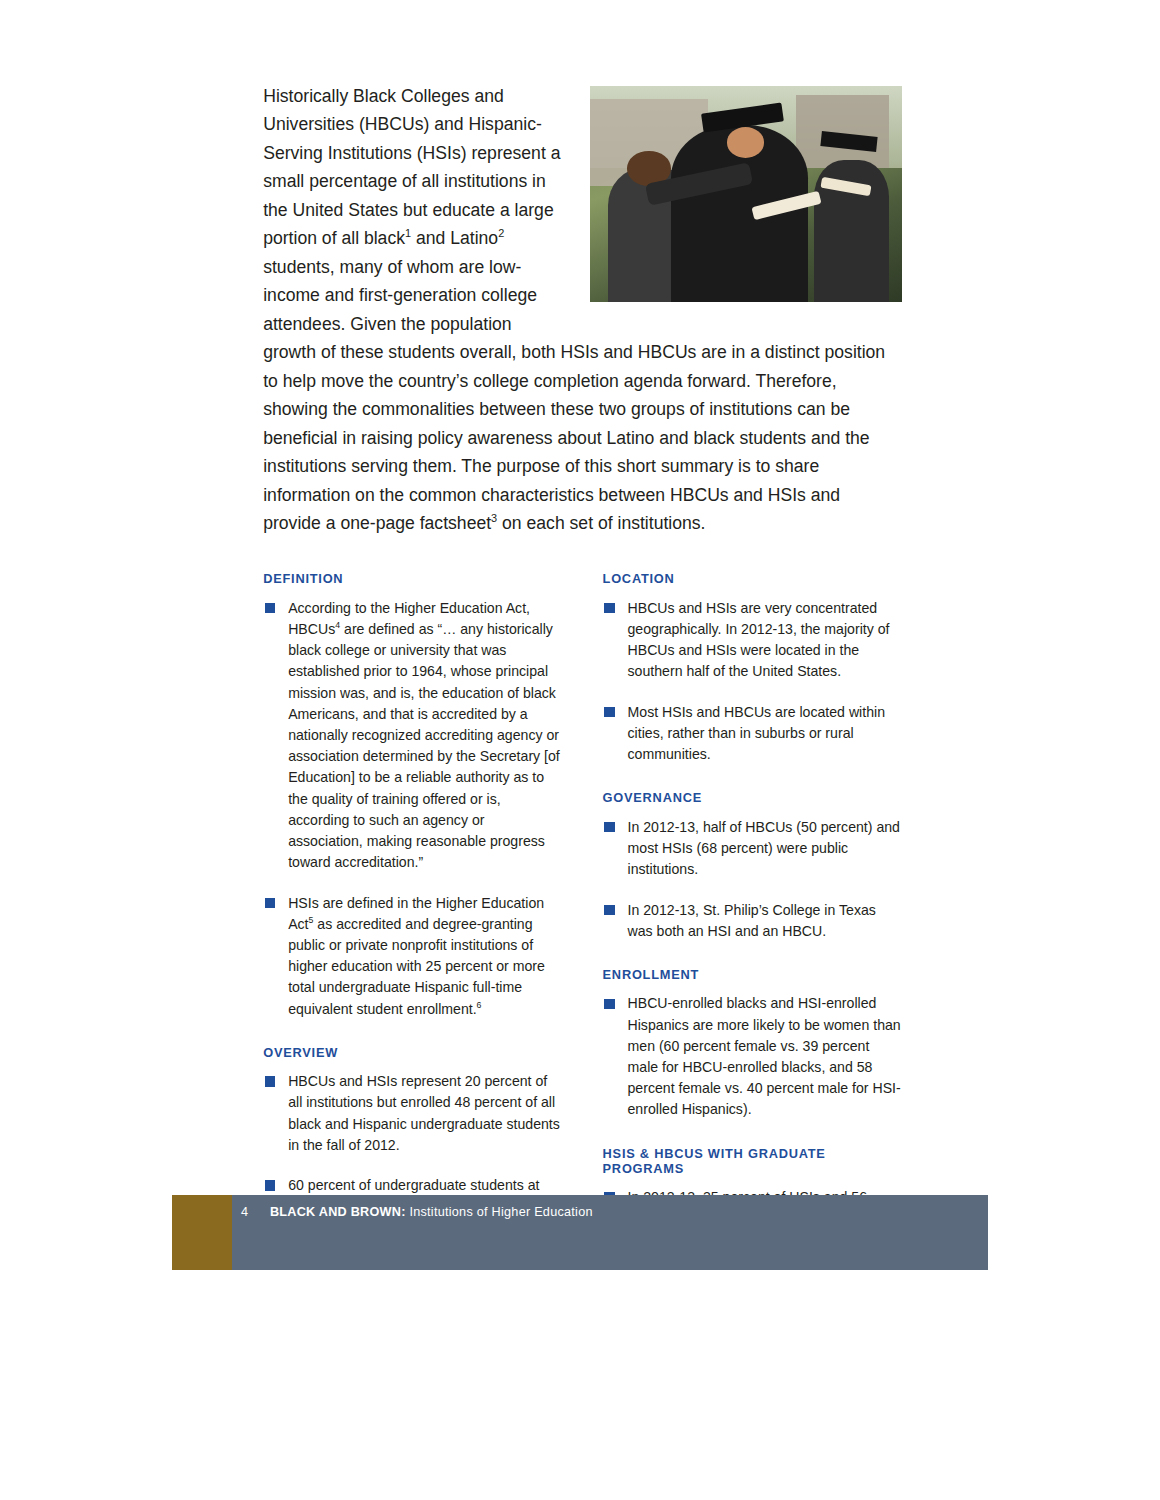Historically Black Colleges and Universities (HBCUs) and Hispanic-Serving Institutions (HSIs) represent a small percentage of all institutions in the United States but educate a large portion of all black1 and Latino2 students, many of whom are low-income and first-generation college attendees. Given the population growth of these students overall, both HSIs and HBCUs are in a distinct position to help move the country’s college completion agenda forward. Therefore, showing the commonalities between these two groups of institutions can be beneficial in raising policy awareness about Latino and black students and the institutions serving them. The purpose of this short summary is to share information on the common characteristics between HBCUs and HSIs and provide a one-page factsheet3 on each set of institutions.
Definition
According to the Higher Education Act, HBCUs4 are defined as “… any historically black college or university that was established prior to 1964, whose principal mission was, and is, the education of black Americans, and that is accredited by a nationally recognized accrediting agency or association determined by the Secretary [of Education] to be a reliable authority as to the quality of training offered or is, according to such an agency or association, making reasonable progress toward accreditation.”
HSIs are defined in the Higher Education Act5 as accredited and degree-granting public or private nonprofit institutions of higher education with 25 percent or more total undergraduate Hispanic full-time equivalent student enrollment.6
Overview
HBCUs and HSIs represent 20 percent of all institutions but enrolled 48 percent of all black and Hispanic undergraduate students in the fall of 2012.
60 percent of undergraduate students at HSIs and HBCUs are Hispanic or black.
Location
HBCUs and HSIs are very concentrated geographically. In 2012-13, the majority of HBCUs and HSIs were located in the southern half of the United States.
Most HSIs and HBCUs are located within cities, rather than in suburbs or rural communities.
Governance
In 2012-13, half of HBCUs (50 percent) and most HSIs (68 percent) were public institutions.
In 2012-13, St. Philip’s College in Texas was both an HSI and an HBCU.
Enrollment
HBCU-enrolled blacks and HSI-enrolled Hispanics are more likely to be women than men (60 percent female vs. 39 percent male for HBCU-enrolled blacks, and 58 percent female vs. 40 percent male for HSI-enrolled Hispanics).
HSIs & HBCUs with Graduate Programs
In 2012-13, 35 percent of HSIs and 56 percent of HBCUs offered graduate degrees.
4
BLACK AND BROWN: Institutions of Higher Education